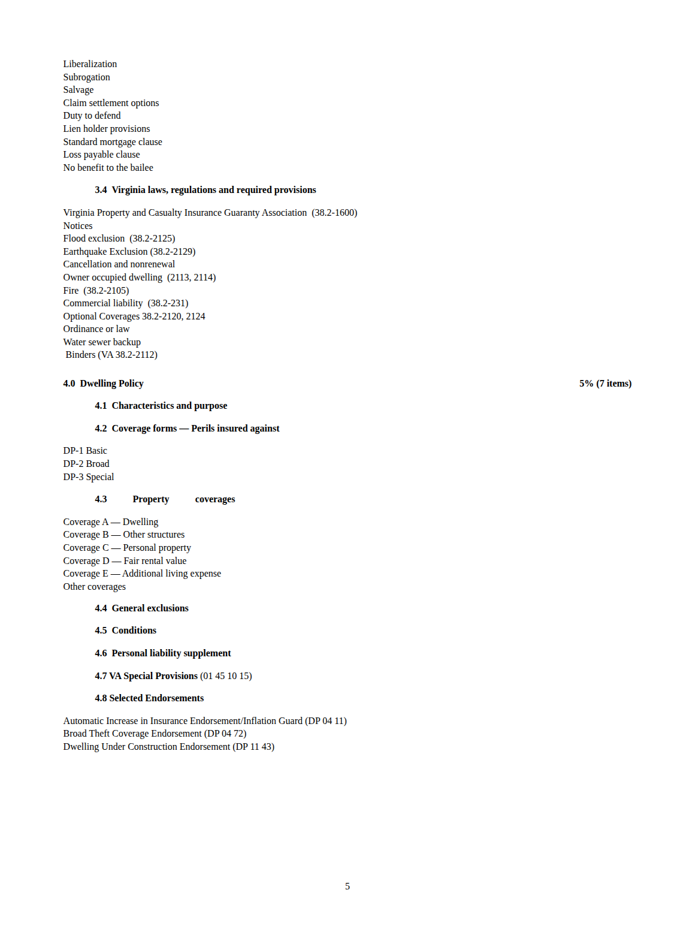Liberalization
Subrogation
Salvage
Claim settlement options
Duty to defend
Lien holder provisions
Standard mortgage clause
Loss payable clause
No benefit to the bailee
3.4 Virginia laws, regulations and required provisions
Virginia Property and Casualty Insurance Guaranty Association (38.2-1600)
Notices
Flood exclusion (38.2-2125)
Earthquake Exclusion (38.2-2129)
Cancellation and nonrenewal
Owner occupied dwelling (2113, 2114)
Fire (38.2-2105)
Commercial liability (38.2-231)
Optional Coverages 38.2-2120, 2124
Ordinance or law
Water sewer backup
Binders (VA 38.2-2112)
4.0 Dwelling Policy 5% (7 items)
4.1 Characteristics and purpose
4.2 Coverage forms — Perils insured against
DP-1 Basic
DP-2 Broad
DP-3 Special
4.3 Property coverages
Coverage A — Dwelling
Coverage B — Other structures
Coverage C — Personal property
Coverage D — Fair rental value
Coverage E — Additional living expense
Other coverages
4.4 General exclusions
4.5 Conditions
4.6 Personal liability supplement
4.7 VA Special Provisions (01 45 10 15)
4.8 Selected Endorsements
Automatic Increase in Insurance Endorsement/Inflation Guard (DP 04 11)
Broad Theft Coverage Endorsement (DP 04 72)
Dwelling Under Construction Endorsement (DP 11 43)
5